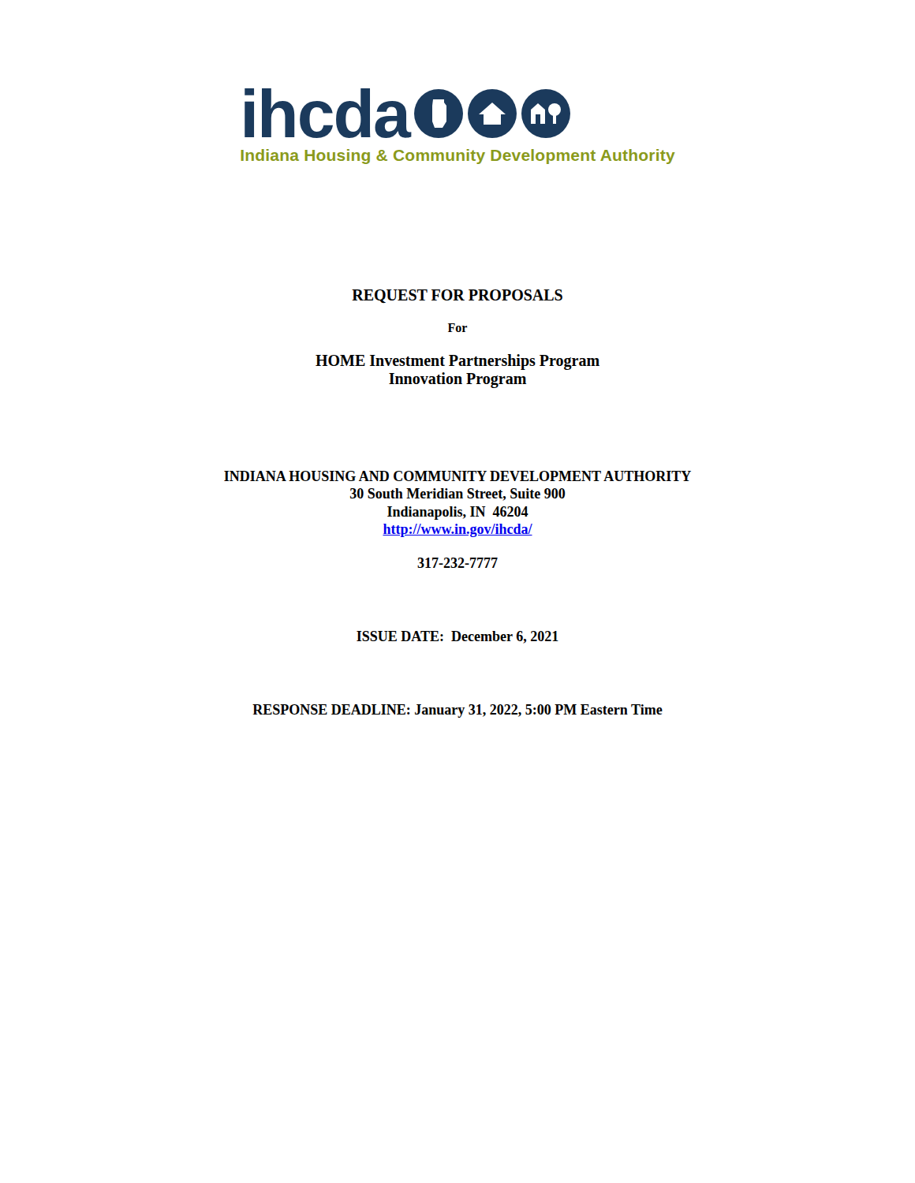ihcda
Indiana Housing & Community Development Authority
REQUEST FOR PROPOSALS
For
HOME Investment Partnerships Program
Innovation Program
INDIANA HOUSING AND COMMUNITY DEVELOPMENT AUTHORITY
30 South Meridian Street, Suite 900
Indianapolis, IN 46204
http://www.in.gov/ihcda/
317-232-7777
ISSUE DATE: December 6, 2021
RESPONSE DEADLINE: January 31, 2022, 5:00 PM Eastern Time